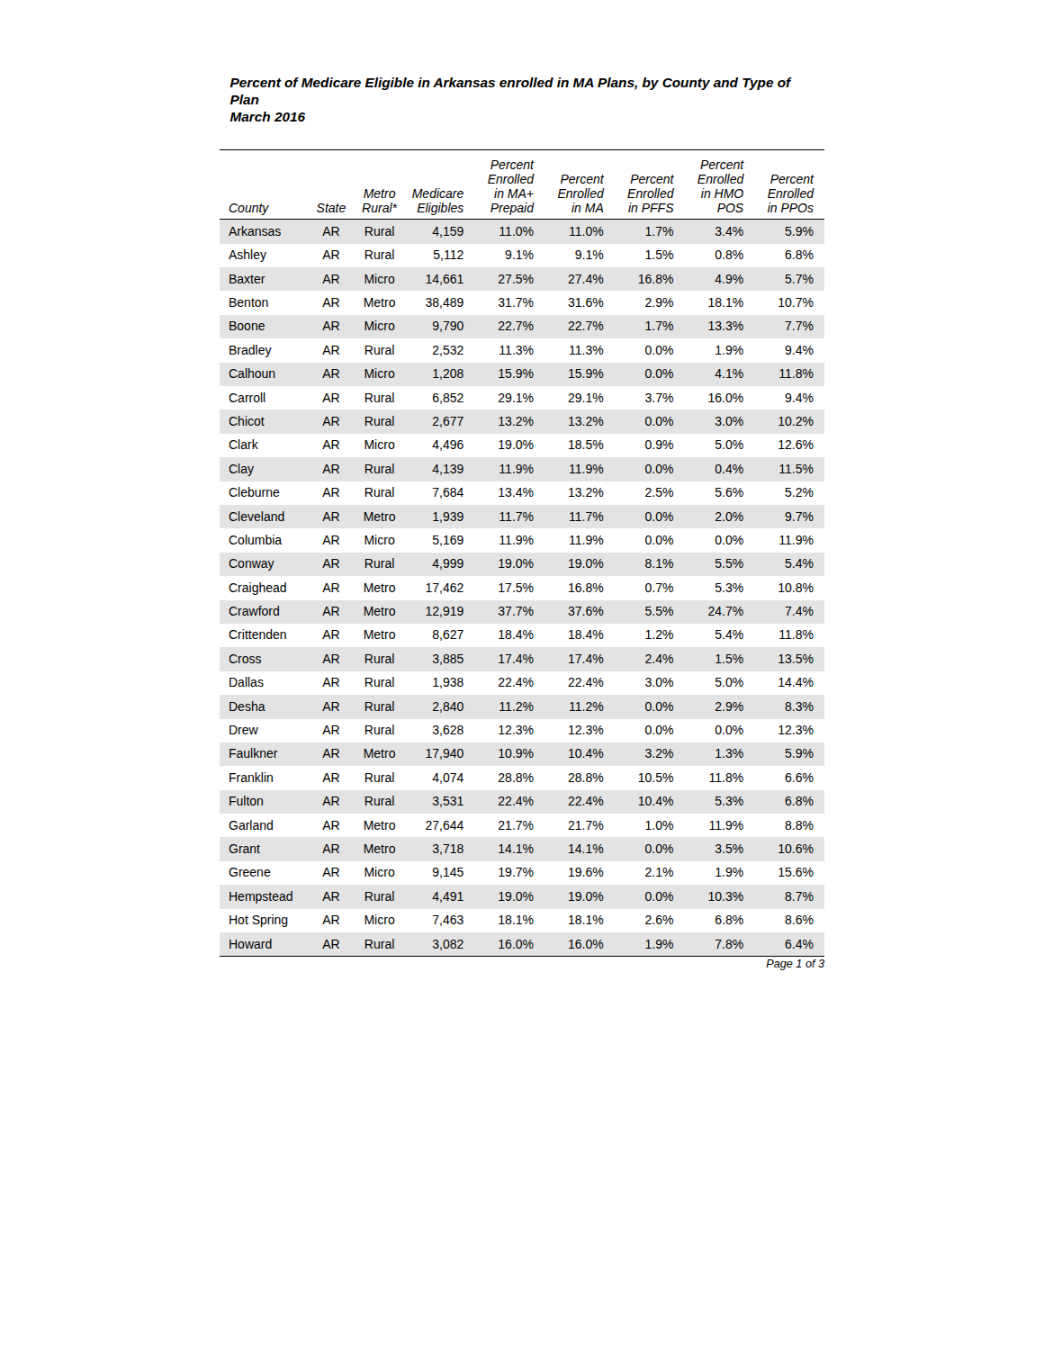Percent of Medicare Eligible in Arkansas enrolled in MA Plans, by County and Type of Plan
March 2016
| County | State | Metro Rural* | Medicare Eligibles | Percent Enrolled in MA+ Prepaid | Percent Enrolled in MA | Percent Enrolled in PFFS | Percent Enrolled in HMO POS | Percent Enrolled in PPOs |
| --- | --- | --- | --- | --- | --- | --- | --- | --- |
| Arkansas | AR | Rural | 4,159 | 11.0% | 11.0% | 1.7% | 3.4% | 5.9% |
| Ashley | AR | Rural | 5,112 | 9.1% | 9.1% | 1.5% | 0.8% | 6.8% |
| Baxter | AR | Micro | 14,661 | 27.5% | 27.4% | 16.8% | 4.9% | 5.7% |
| Benton | AR | Metro | 38,489 | 31.7% | 31.6% | 2.9% | 18.1% | 10.7% |
| Boone | AR | Micro | 9,790 | 22.7% | 22.7% | 1.7% | 13.3% | 7.7% |
| Bradley | AR | Rural | 2,532 | 11.3% | 11.3% | 0.0% | 1.9% | 9.4% |
| Calhoun | AR | Micro | 1,208 | 15.9% | 15.9% | 0.0% | 4.1% | 11.8% |
| Carroll | AR | Rural | 6,852 | 29.1% | 29.1% | 3.7% | 16.0% | 9.4% |
| Chicot | AR | Rural | 2,677 | 13.2% | 13.2% | 0.0% | 3.0% | 10.2% |
| Clark | AR | Micro | 4,496 | 19.0% | 18.5% | 0.9% | 5.0% | 12.6% |
| Clay | AR | Rural | 4,139 | 11.9% | 11.9% | 0.0% | 0.4% | 11.5% |
| Cleburne | AR | Rural | 7,684 | 13.4% | 13.2% | 2.5% | 5.6% | 5.2% |
| Cleveland | AR | Metro | 1,939 | 11.7% | 11.7% | 0.0% | 2.0% | 9.7% |
| Columbia | AR | Micro | 5,169 | 11.9% | 11.9% | 0.0% | 0.0% | 11.9% |
| Conway | AR | Rural | 4,999 | 19.0% | 19.0% | 8.1% | 5.5% | 5.4% |
| Craighead | AR | Metro | 17,462 | 17.5% | 16.8% | 0.7% | 5.3% | 10.8% |
| Crawford | AR | Metro | 12,919 | 37.7% | 37.6% | 5.5% | 24.7% | 7.4% |
| Crittenden | AR | Metro | 8,627 | 18.4% | 18.4% | 1.2% | 5.4% | 11.8% |
| Cross | AR | Rural | 3,885 | 17.4% | 17.4% | 2.4% | 1.5% | 13.5% |
| Dallas | AR | Rural | 1,938 | 22.4% | 22.4% | 3.0% | 5.0% | 14.4% |
| Desha | AR | Rural | 2,840 | 11.2% | 11.2% | 0.0% | 2.9% | 8.3% |
| Drew | AR | Rural | 3,628 | 12.3% | 12.3% | 0.0% | 0.0% | 12.3% |
| Faulkner | AR | Metro | 17,940 | 10.9% | 10.4% | 3.2% | 1.3% | 5.9% |
| Franklin | AR | Rural | 4,074 | 28.8% | 28.8% | 10.5% | 11.8% | 6.6% |
| Fulton | AR | Rural | 3,531 | 22.4% | 22.4% | 10.4% | 5.3% | 6.8% |
| Garland | AR | Metro | 27,644 | 21.7% | 21.7% | 1.0% | 11.9% | 8.8% |
| Grant | AR | Metro | 3,718 | 14.1% | 14.1% | 0.0% | 3.5% | 10.6% |
| Greene | AR | Micro | 9,145 | 19.7% | 19.6% | 2.1% | 1.9% | 15.6% |
| Hempstead | AR | Rural | 4,491 | 19.0% | 19.0% | 0.0% | 10.3% | 8.7% |
| Hot Spring | AR | Micro | 7,463 | 18.1% | 18.1% | 2.6% | 6.8% | 8.6% |
| Howard | AR | Rural | 3,082 | 16.0% | 16.0% | 1.9% | 7.8% | 6.4% |
Page 1 of 3